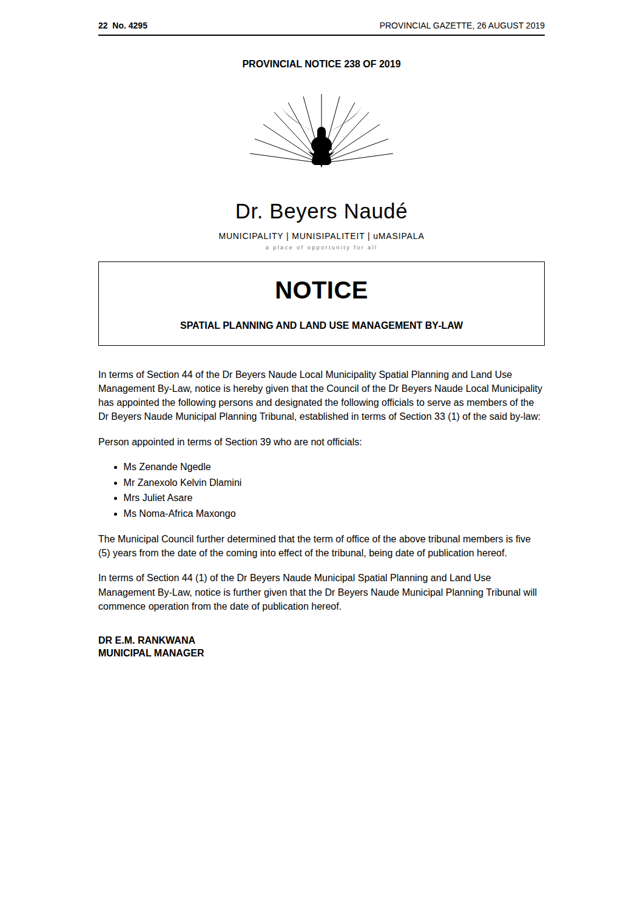22 No. 4295
PROVINCIAL GAZETTE, 26 AUGUST 2019
PROVINCIAL NOTICE 238 OF 2019
Dr. Beyers Naudé
MUNICIPALITY | MUNISIPALITEIT | uMASIPALA
a place of opportunity for all
NOTICE
SPATIAL PLANNING AND LAND USE MANAGEMENT BY-LAW
In terms of Section 44 of the Dr Beyers Naude Local Municipality Spatial Planning and Land Use Management By-Law, notice is hereby given that the Council of the Dr Beyers Naude Local Municipality has appointed the following persons and designated the following officials to serve as members of the Dr Beyers Naude Municipal Planning Tribunal, established in terms of Section 33 (1) of the said by-law:
Person appointed in terms of Section 39 who are not officials:
Ms Zenande Ngedle
Mr Zanexolo Kelvin Dlamini
Mrs Juliet Asare
Ms Noma-Africa Maxongo
The Municipal Council further determined that the term of office of the above tribunal members is five (5) years from the date of the coming into effect of the tribunal, being date of publication hereof.
In terms of Section 44 (1) of the Dr Beyers Naude Municipal Spatial Planning and Land Use Management By-Law, notice is further given that the Dr Beyers Naude Municipal Planning Tribunal will commence operation from the date of publication hereof.
DR E.M. RANKWANA MUNICIPAL MANAGER